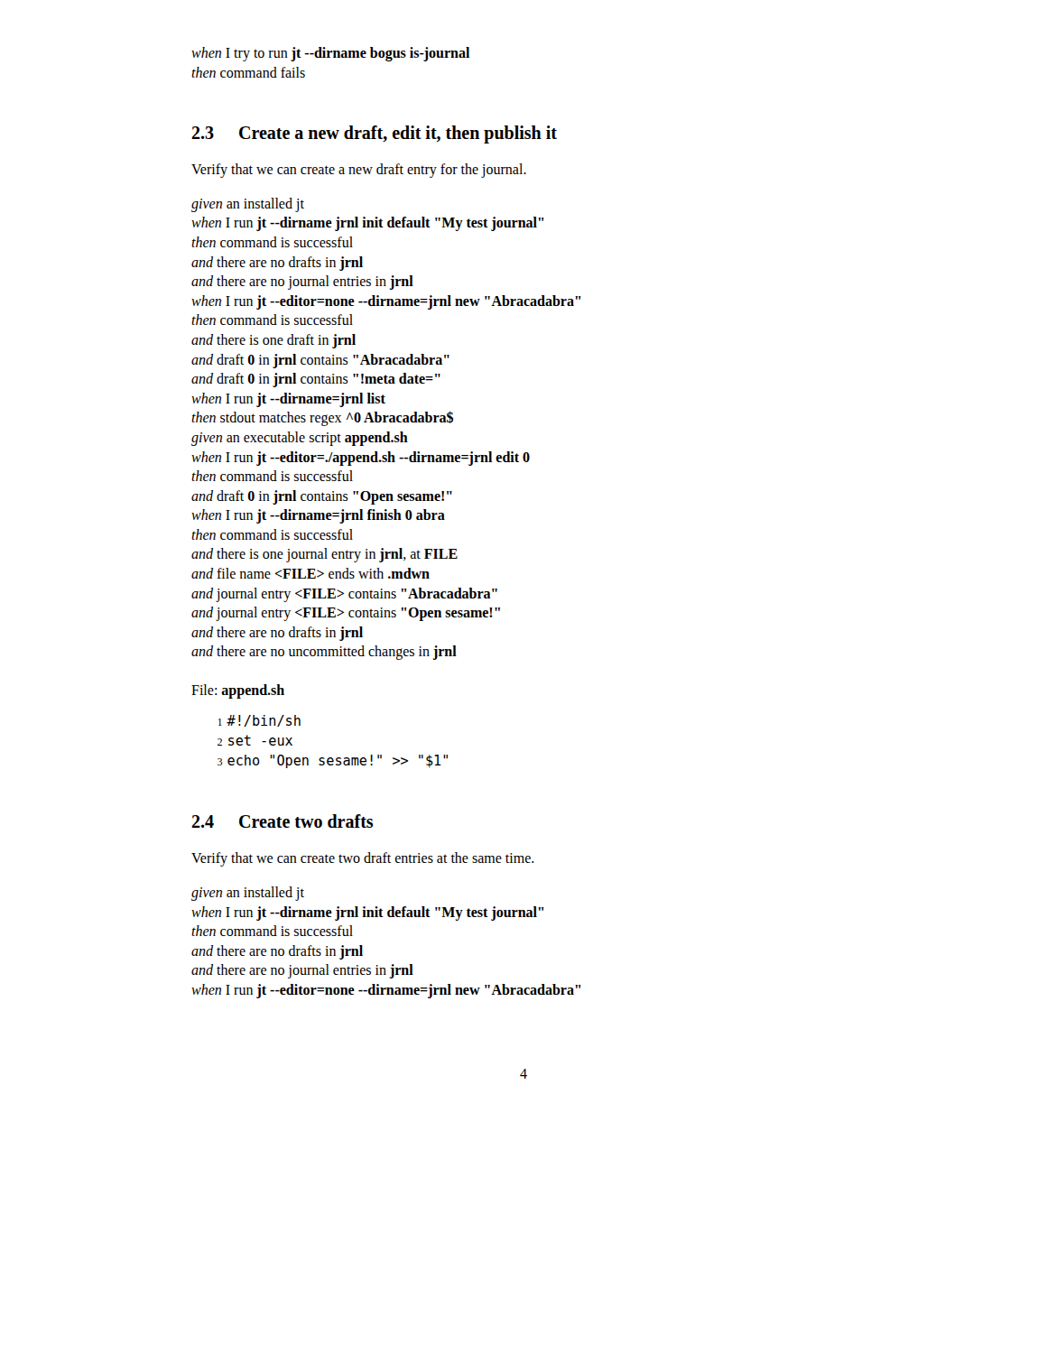when I try to run jt --dirname bogus is-journal then command fails
2.3 Create a new draft, edit it, then publish it
Verify that we can create a new draft entry for the journal.
given an installed jt when I run jt --dirname jrnl init default "My test journal" then command is successful and there are no drafts in jrnl and there are no journal entries in jrnl when I run jt --editor=none --dirname=jrnl new "Abracadabra" then command is successful and there is one draft in jrnl and draft 0 in jrnl contains "Abracadabra" and draft 0 in jrnl contains "!meta date=" when I run jt --dirname=jrnl list then stdout matches regex ^0 Abracadabra$ given an executable script append.sh when I run jt --editor=./append.sh --dirname=jrnl edit 0 then command is successful and draft 0 in jrnl contains "Open sesame!" when I run jt --dirname=jrnl finish 0 abra then command is successful and there is one journal entry in jrnl, at FILE and file name <FILE> ends with .mdwn and journal entry <FILE> contains "Abracadabra" and journal entry <FILE> contains "Open sesame!" and there are no drafts in jrnl and there are no uncommitted changes in jrnl
File: append.sh
1#!/bin/sh
2set -eux
3echo "Open sesame!" >> "$1"
2.4 Create two drafts
Verify that we can create two draft entries at the same time.
given an installed jt when I run jt --dirname jrnl init default "My test journal" then command is successful and there are no drafts in jrnl and there are no journal entries in jrnl when I run jt --editor=none --dirname=jrnl new "Abracadabra"
4